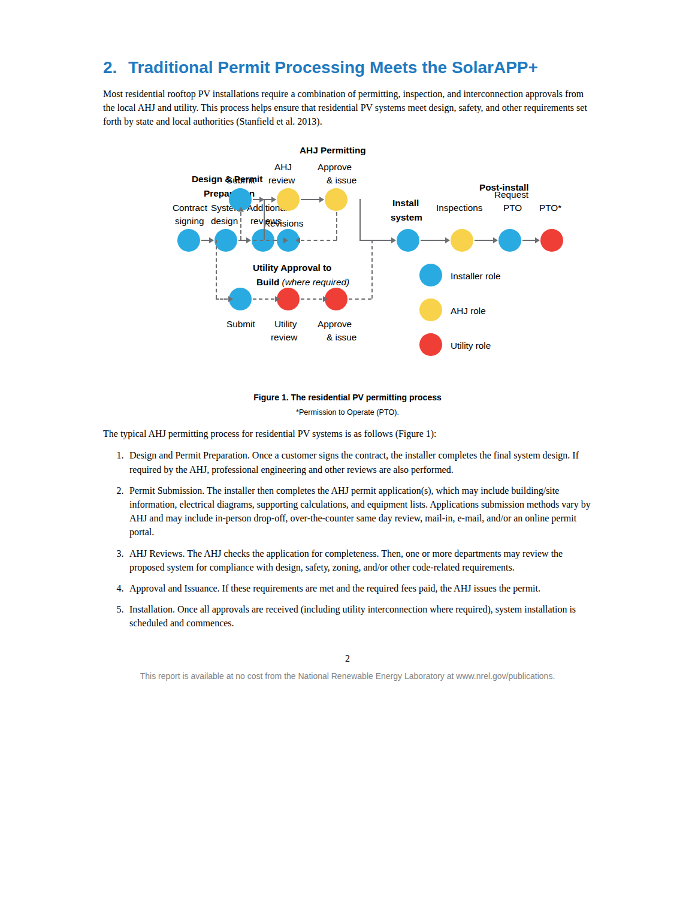2. Traditional Permit Processing Meets the SolarAPP+
Most residential rooftop PV installations require a combination of permitting, inspection, and interconnection approvals from the local AHJ and utility. This process helps ensure that residential PV systems meet design, safety, and other requirements set forth by state and local authorities (Stanfield et al. 2013).
AHJ Permitting
Design & Permit
Preparation
Post-install
Install
system
AHJ
review
Approve
& issue
Submit
Contract
signing
System
design
Additional
reviews
Inspections
Request
PTO
PTO*
Revisions
Utility Approval to
Build (where required)
Submit
Utility
review
Approve
& issue
Installer role
AHJ role
Utility role
Figure 1. The residential PV permitting process
*Permission to Operate (PTO).
The typical AHJ permitting process for residential PV systems is as follows (Figure 1):
Design and Permit Preparation. Once a customer signs the contract, the installer completes the final system design. If required by the AHJ, professional engineering and other reviews are also performed.
Permit Submission. The installer then completes the AHJ permit application(s), which may include building/site information, electrical diagrams, supporting calculations, and equipment lists. Applications submission methods vary by AHJ and may include in-person drop-off, over-the-counter same day review, mail-in, e-mail, and/or an online permit portal.
AHJ Reviews. The AHJ checks the application for completeness. Then, one or more departments may review the proposed system for compliance with design, safety, zoning, and/or other code-related requirements.
Approval and Issuance. If these requirements are met and the required fees paid, the AHJ issues the permit.
Installation. Once all approvals are received (including utility interconnection where required), system installation is scheduled and commences.
2
This report is available at no cost from the National Renewable Energy Laboratory at www.nrel.gov/publications.